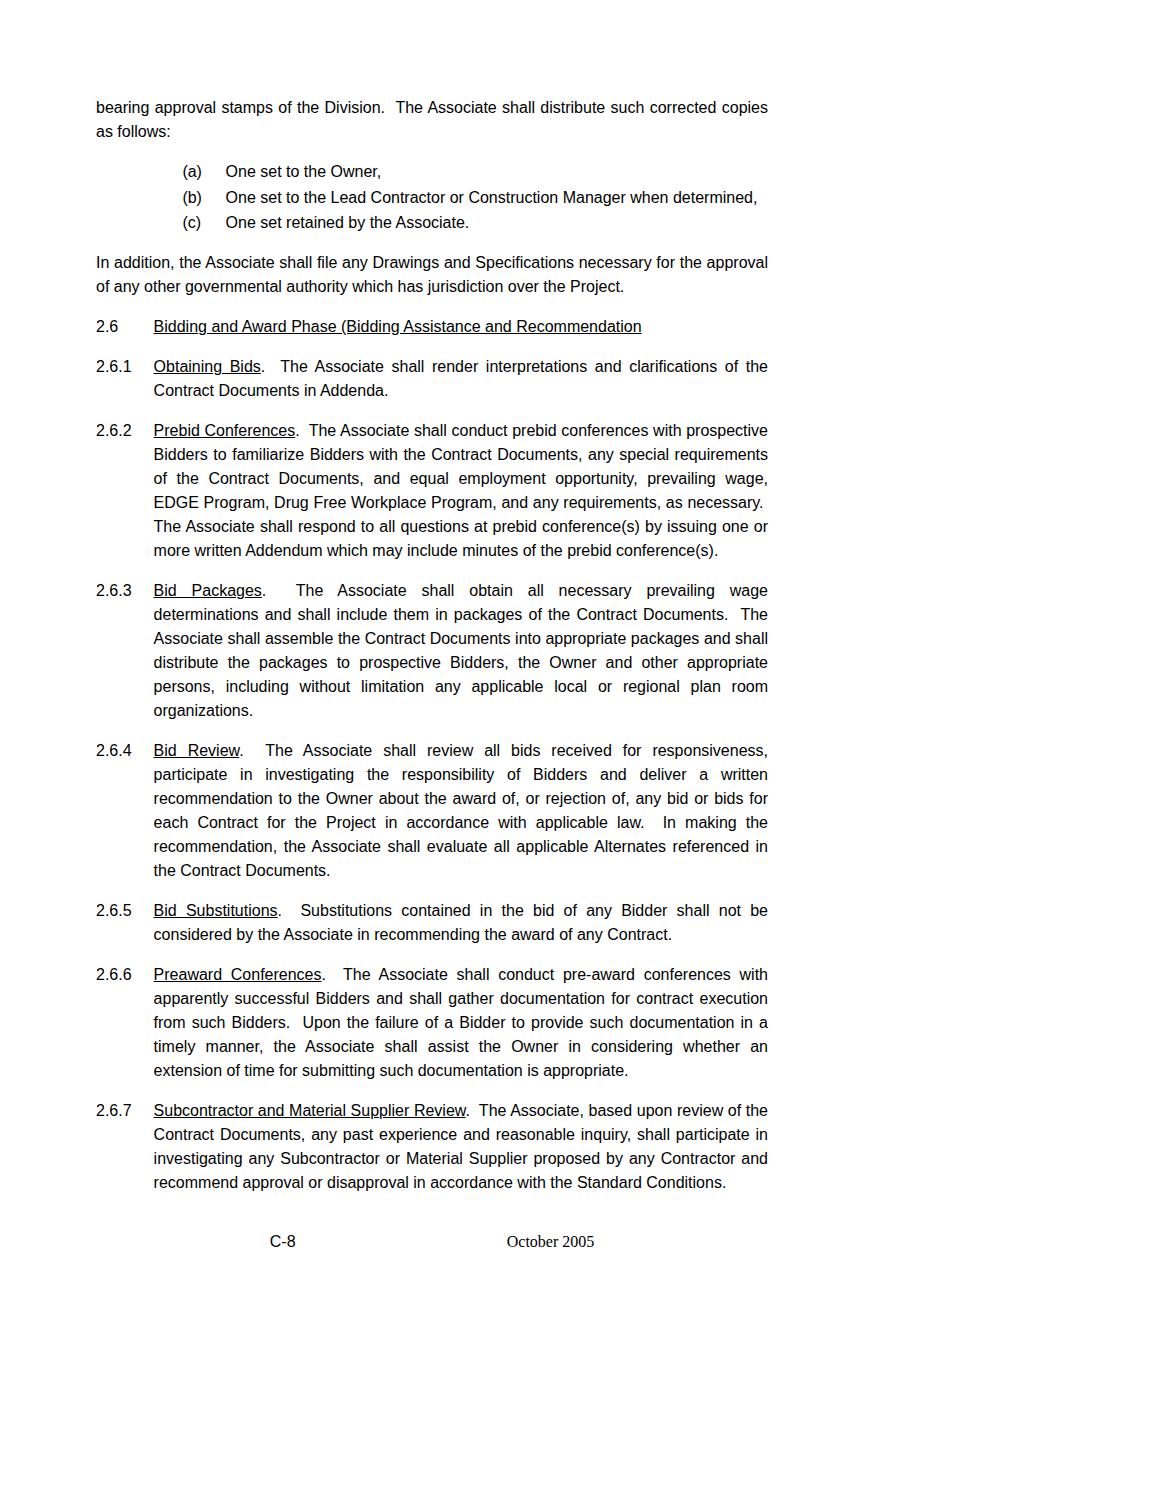bearing approval stamps of the Division. The Associate shall distribute such corrected copies as follows:
(a) One set to the Owner,
(b) One set to the Lead Contractor or Construction Manager when determined,
(c) One set retained by the Associate.
In addition, the Associate shall file any Drawings and Specifications necessary for the approval of any other governmental authority which has jurisdiction over the Project.
2.6 Bidding and Award Phase (Bidding Assistance and Recommendation
2.6.1 Obtaining Bids. The Associate shall render interpretations and clarifications of the Contract Documents in Addenda.
2.6.2 Prebid Conferences. The Associate shall conduct prebid conferences with prospective Bidders to familiarize Bidders with the Contract Documents, any special requirements of the Contract Documents, and equal employment opportunity, prevailing wage, EDGE Program, Drug Free Workplace Program, and any requirements, as necessary. The Associate shall respond to all questions at prebid conference(s) by issuing one or more written Addendum which may include minutes of the prebid conference(s).
2.6.3 Bid Packages. The Associate shall obtain all necessary prevailing wage determinations and shall include them in packages of the Contract Documents. The Associate shall assemble the Contract Documents into appropriate packages and shall distribute the packages to prospective Bidders, the Owner and other appropriate persons, including without limitation any applicable local or regional plan room organizations.
2.6.4 Bid Review. The Associate shall review all bids received for responsiveness, participate in investigating the responsibility of Bidders and deliver a written recommendation to the Owner about the award of, or rejection of, any bid or bids for each Contract for the Project in accordance with applicable law. In making the recommendation, the Associate shall evaluate all applicable Alternates referenced in the Contract Documents.
2.6.5 Bid Substitutions. Substitutions contained in the bid of any Bidder shall not be considered by the Associate in recommending the award of any Contract.
2.6.6 Preaward Conferences. The Associate shall conduct pre-award conferences with apparently successful Bidders and shall gather documentation for contract execution from such Bidders. Upon the failure of a Bidder to provide such documentation in a timely manner, the Associate shall assist the Owner in considering whether an extension of time for submitting such documentation is appropriate.
2.6.7 Subcontractor and Material Supplier Review. The Associate, based upon review of the Contract Documents, any past experience and reasonable inquiry, shall participate in investigating any Subcontractor or Material Supplier proposed by any Contractor and recommend approval or disapproval in accordance with the Standard Conditions.
C-8 October 2005